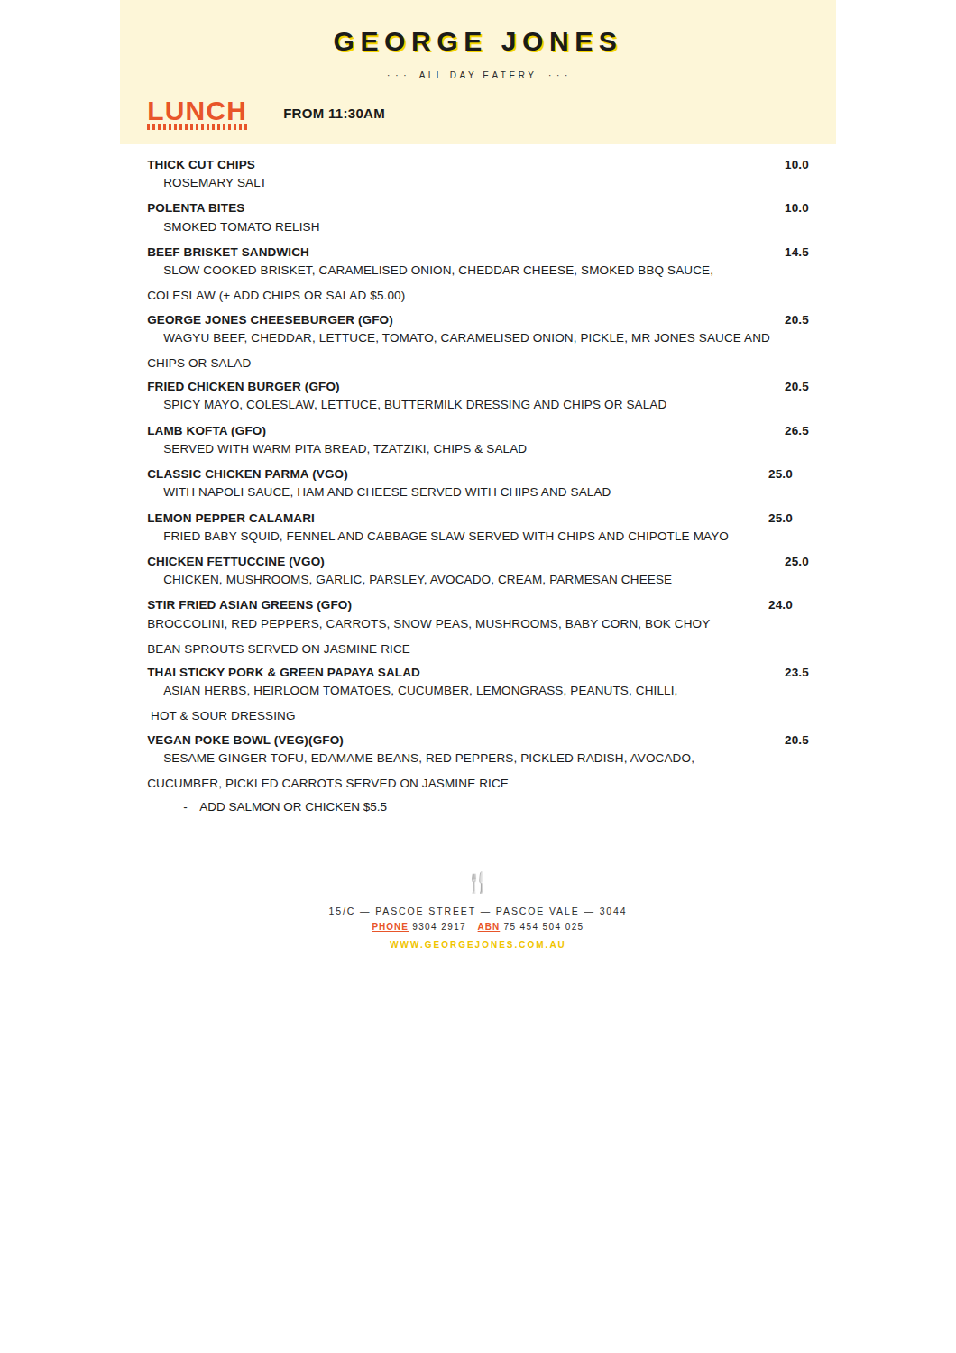GEORGE JONES
· · · ALL DAY EATERY · · ·
LUNCH
FROM 11:30AM
Thick Cut Chips 10.0
Rosemary Salt
Polenta Bites 10.0
Smoked Tomato Relish
Beef Brisket Sandwich 14.5
Slow Cooked Brisket, Caramelised Onion, Cheddar Cheese, Smoked BBQ Sauce,
Coleslaw (+ Add Chips or Salad $5.00)
George Jones Cheeseburger (GFO) 20.5
Wagyu Beef, Cheddar, Lettuce, Tomato, Caramelised Onion, Pickle, Mr Jones Sauce and
Chips or Salad
Fried Chicken Burger (GFO) 20.5
Spicy Mayo, Coleslaw, Lettuce, Buttermilk Dressing and Chips or Salad
Lamb Kofta (GFO) 26.5
Served with Warm Pita Bread, Tzatziki, Chips & Salad
Classic Chicken Parma (VGO) 25.0
With Napoli Sauce, Ham and Cheese Served with Chips and Salad
Lemon Pepper Calamari 25.0
Fried Baby Squid, Fennel and Cabbage Slaw Served with Chips and Chipotle Mayo
Chicken Fettuccine (VGO) 25.0
Chicken, Mushrooms, Garlic, Parsley, Avocado, Cream, Parmesan Cheese
Stir Fried Asian Greens (GFO) 24.0
Broccolini, Red Peppers, Carrots, Snow Peas, Mushrooms, Baby Corn, Bok Choy
Bean Sprouts Served on Jasmine Rice
Thai Sticky Pork & Green Papaya Salad 23.5
Asian Herbs, Heirloom Tomatoes, Cucumber, Lemongrass, Peanuts, Chilli,
Hot & Sour Dressing
Vegan Poke Bowl (VEG)(GFO) 20.5
Sesame Ginger Tofu, Edamame Beans, Red Peppers, Pickled Radish, Avocado,
Cucumber, Pickled Carrots Served on Jasmine Rice
-Add Salmon or Chicken $5.5
🍴
15/C — PASCOE STREET — PASCOE VALE — 3044
PHONE 9304 2917 ABN 75 454 504 025
WWW.GEORGEJONES.COM.AU